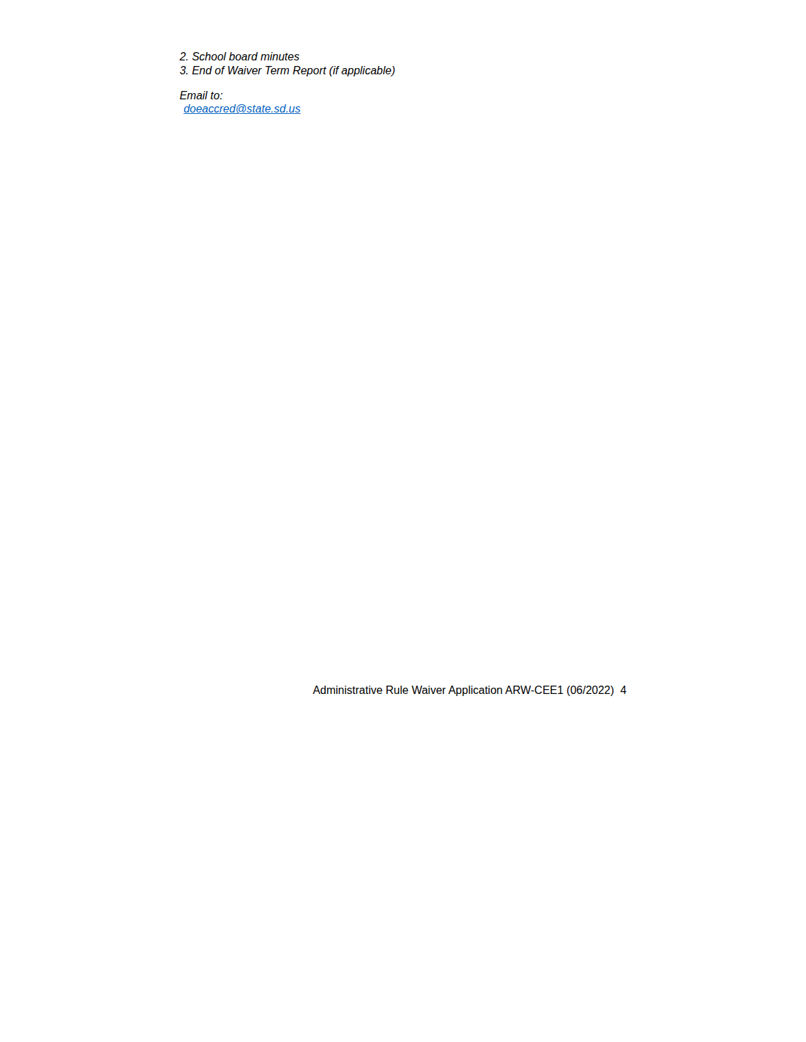2. School board minutes
3. End of Waiver Term Report (if applicable)
Email to:
doeaccred@state.sd.us
Administrative Rule Waiver Application ARW-CEE1 (06/2022) 4